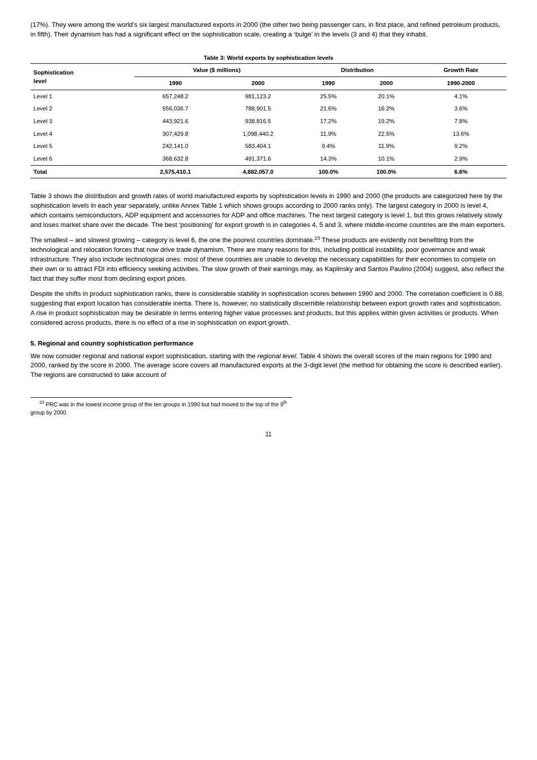(17%). They were among the world’s six largest manufactured exports in 2000 (the other two being passenger cars, in first place, and refined petroleum products, in fifth). Their dynamism has had a significant effect on the sophistication scale, creating a ‘bulge’ in the levels (3 and 4) that they inhabit.
Table 3: World exports by sophistication levels
| Sophistication level | Value ($ millions) | Distribution | Growth Rate |
| --- | --- | --- | --- |
| 1990 | 2000 | 1990 | 2000 | 1990-2000 |
| Level 1 | 657,248.2 | 981,123.2 | 25.5% | 20.1% | 4.1% |
| Level 2 | 556,036.7 | 788,901.5 | 21.6% | 16.2% | 3.6% |
| Level 3 | 443,921.6 | 938,816.5 | 17.2% | 19.2% | 7.8% |
| Level 4 | 307,429.8 | 1,098,440.2 | 11.9% | 22.5% | 13.6% |
| Level 5 | 242,141.0 | 583,404.1 | 9.4% | 11.9% | 9.2% |
| Level 6 | 368,632.8 | 491,371.6 | 14.3% | 10.1% | 2.9% |
| Total | 2,575,410.1 | 4,882,057.0 | 100.0% | 100.0% | 6.6% |
Table 3 shows the distribution and growth rates of world manufactured exports by sophistication levels in 1990 and 2000 (the products are categorized here by the sophistication levels in each year separately, unlike Annex Table 1 which shows groups according to 2000 ranks only). The largest category in 2000 is level 4, which contains semiconductors, ADP equipment and accessories for ADP and office machines. The next largest category is level 1, but this grows relatively slowly and loses market share over the decade. The best ‘positioning’ for export growth is in categories 4, 5 and 3, where middle-income countries are the main exporters.
The smallest – and slowest growing – category is level 6, the one the poorest countries dominate.23 These products are evidently not benefiting from the technological and relocation forces that now drive trade dynamism. There are many reasons for this, including political instability, poor governance and weak infrastructure. They also include technological ones: most of these countries are unable to develop the necessary capabilities for their economies to compete on their own or to attract FDI into efficiency seeking activities. The slow growth of their earnings may, as Kaplinsky and Santos Paulino (2004) suggest, also reflect the fact that they suffer most from declining export prices.
Despite the shifts in product sophistication ranks, there is considerable stability in sophistication scores between 1990 and 2000. The correlation coefficient is 0.88, suggesting that export location has considerable inertia. There is, however, no statistically discernible relationship between export growth rates and sophistication. A rise in product sophistication may be desirable in terms entering higher value processes and products, but this applies within given activities or products. When considered across products, there is no effect of a rise in sophistication on export growth.
5. Regional and country sophistication performance
We now consider regional and national export sophistication, starting with the regional level. Table 4 shows the overall scores of the main regions for 1990 and 2000, ranked by the score in 2000. The average score covers all manufactured exports at the 3-digit level (the method for obtaining the score is described earlier). The regions are constructed to take account of
23 PRC was in the lowest income group of the ten groups in 1990 but had moved to the top of the 9th group by 2000.
11